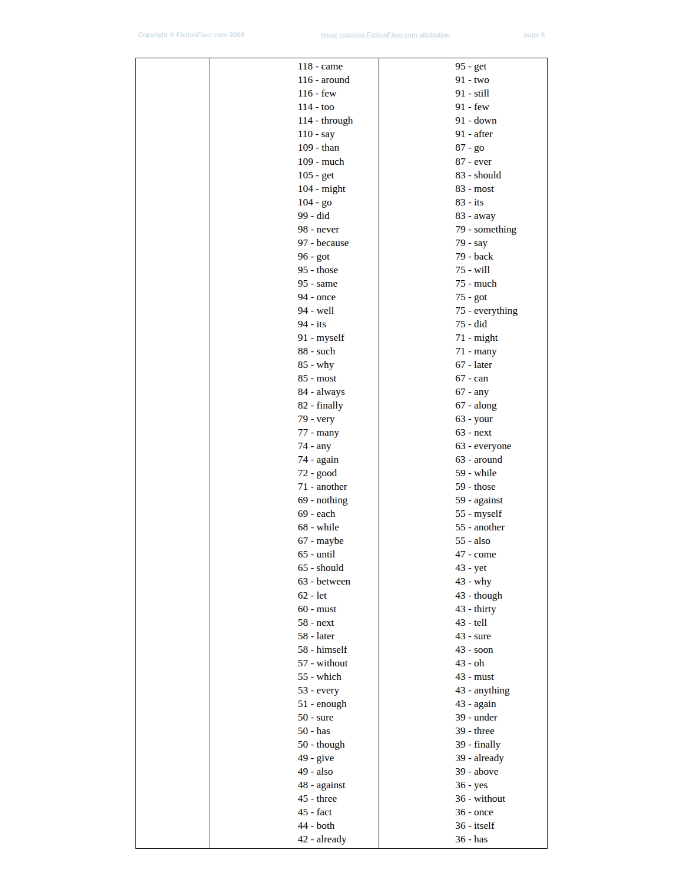Copyright © FictionFixer.com 2008 reuse requires FictionFixer.com attribution page 6
| | 118 - came 116 - around 116 - few 114 - too 114 - through 110 - say 109 - than 109 - much 105 - get 104 - might 104 - go 99 - did 98 - never 97 - because 96 - got 95 - those 95 - same 94 - once 94 - well 94 - its 91 - myself 88 - such 85 - why 85 - most 84 - always 82 - finally 79 - very 77 - many 74 - any 74 - again 72 - good 71 - another 69 - nothing 69 - each 68 - while 67 - maybe 65 - until 65 - should 63 - between 62 - let 60 - must 58 - next 58 - later 58 - himself 57 - without 55 - which 53 - every 51 - enough 50 - sure 50 - has 50 - though 49 - give 49 - also 48 - against 45 - three 45 - fact 44 - both 42 - already | 95 - get 91 - two 91 - still 91 - few 91 - down 91 - after 87 - go 87 - ever 83 - should 83 - most 83 - its 83 - away 79 - something 79 - say 79 - back 75 - will 75 - much 75 - got 75 - everything 75 - did 71 - might 71 - many 67 - later 67 - can 67 - any 67 - along 63 - your 63 - next 63 - everyone 63 - around 59 - while 59 - those 59 - against 55 - myself 55 - another 55 - also 47 - come 43 - yet 43 - why 43 - though 43 - thirty 43 - tell 43 - sure 43 - soon 43 - oh 43 - must 43 - anything 43 - again 39 - under 39 - three 39 - finally 39 - already 39 - above 36 - yes 36 - without 36 - once 36 - itself 36 - has |